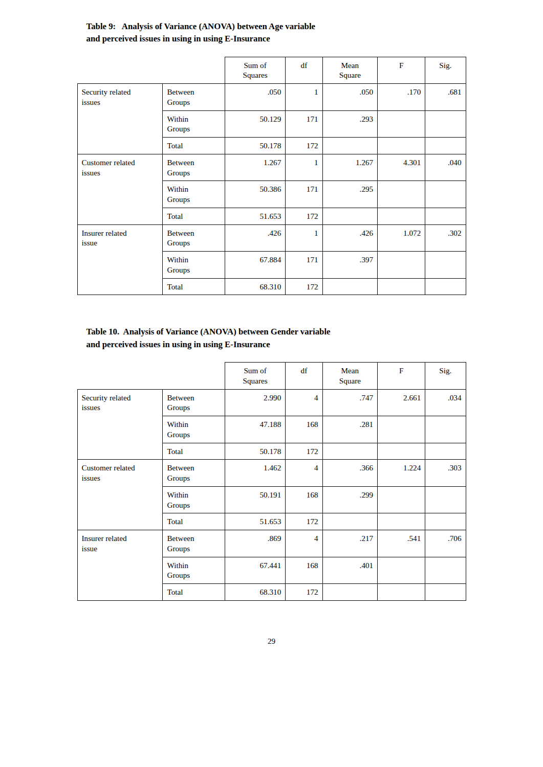Table 9: Analysis of Variance (ANOVA) between Age variable
and perceived issues in using in using E-Insurance
| | | Sum of Squares | df | Mean Square | F | Sig. |
| Security related issues | Between Groups | .050 | 1 | .050 | .170 | .681 |
| Within Groups | 50.129 | 171 | .293 | | |
| Total | 50.178 | 172 | | | |
| Customer related issues | Between Groups | 1.267 | 1 | 1.267 | 4.301 | .040 |
| Within Groups | 50.386 | 171 | .295 | | |
| Total | 51.653 | 172 | | | |
| Insurer related issue | Between Groups | .426 | 1 | .426 | 1.072 | .302 |
| Within Groups | 67.884 | 171 | .397 | | |
| Total | 68.310 | 172 | | | |
Table 10. Analysis of Variance (ANOVA) between Gender variable
and perceived issues in using in using E-Insurance
| | | Sum of Squares | df | Mean Square | F | Sig. |
| Security related issues | Between Groups | 2.990 | 4 | .747 | 2.661 | .034 |
| Within Groups | 47.188 | 168 | .281 | | |
| Total | 50.178 | 172 | | | |
| Customer related issues | Between Groups | 1.462 | 4 | .366 | 1.224 | .303 |
| Within Groups | 50.191 | 168 | .299 | | |
| Total | 51.653 | 172 | | | |
| Insurer related issue | Between Groups | .869 | 4 | .217 | .541 | .706 |
| Within Groups | 67.441 | 168 | .401 | | |
| Total | 68.310 | 172 | | | |
29